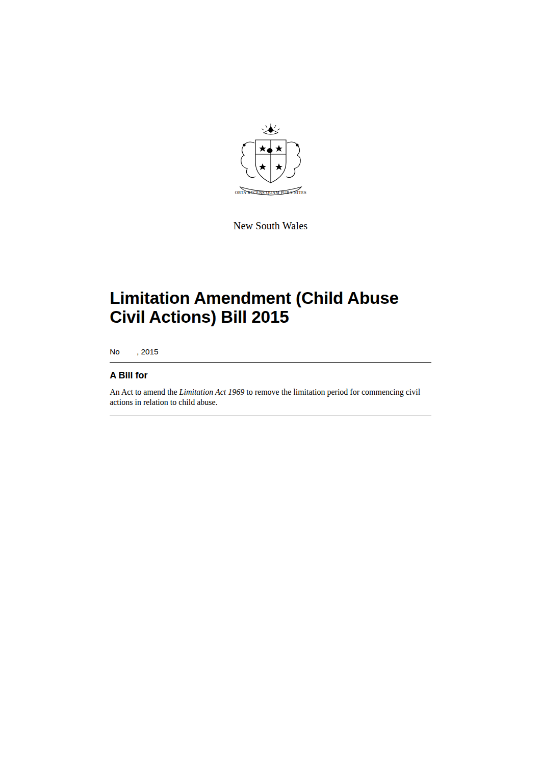ORTA RECENS QUAM PURA NITES
New South Wales
Limitation Amendment (Child Abuse Civil Actions) Bill 2015
No, 2015
A Bill for
An Act to amend the Limitation Act 1969 to remove the limitation period for commencing civil actions in relation to child abuse.